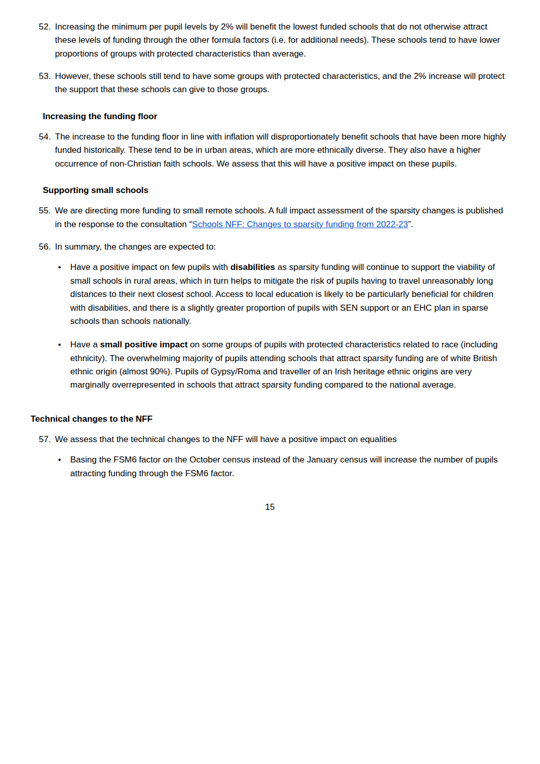52. Increasing the minimum per pupil levels by 2% will benefit the lowest funded schools that do not otherwise attract these levels of funding through the other formula factors (i.e. for additional needs). These schools tend to have lower proportions of groups with protected characteristics than average.
53. However, these schools still tend to have some groups with protected characteristics, and the 2% increase will protect the support that these schools can give to those groups.
Increasing the funding floor
54. The increase to the funding floor in line with inflation will disproportionately benefit schools that have been more highly funded historically. These tend to be in urban areas, which are more ethnically diverse. They also have a higher occurrence of non-Christian faith schools. We assess that this will have a positive impact on these pupils.
Supporting small schools
55. We are directing more funding to small remote schools. A full impact assessment of the sparsity changes is published in the response to the consultation “Schools NFF: Changes to sparsity funding from 2022-23”.
56. In summary, the changes are expected to:
Have a positive impact on few pupils with disabilities as sparsity funding will continue to support the viability of small schools in rural areas, which in turn helps to mitigate the risk of pupils having to travel unreasonably long distances to their next closest school. Access to local education is likely to be particularly beneficial for children with disabilities, and there is a slightly greater proportion of pupils with SEN support or an EHC plan in sparse schools than schools nationally.
Have a small positive impact on some groups of pupils with protected characteristics related to race (including ethnicity). The overwhelming majority of pupils attending schools that attract sparsity funding are of white British ethnic origin (almost 90%). Pupils of Gypsy/Roma and traveller of an Irish heritage ethnic origins are very marginally overrepresented in schools that attract sparsity funding compared to the national average.
Technical changes to the NFF
57. We assess that the technical changes to the NFF will have a positive impact on equalities
Basing the FSM6 factor on the October census instead of the January census will increase the number of pupils attracting funding through the FSM6 factor.
15